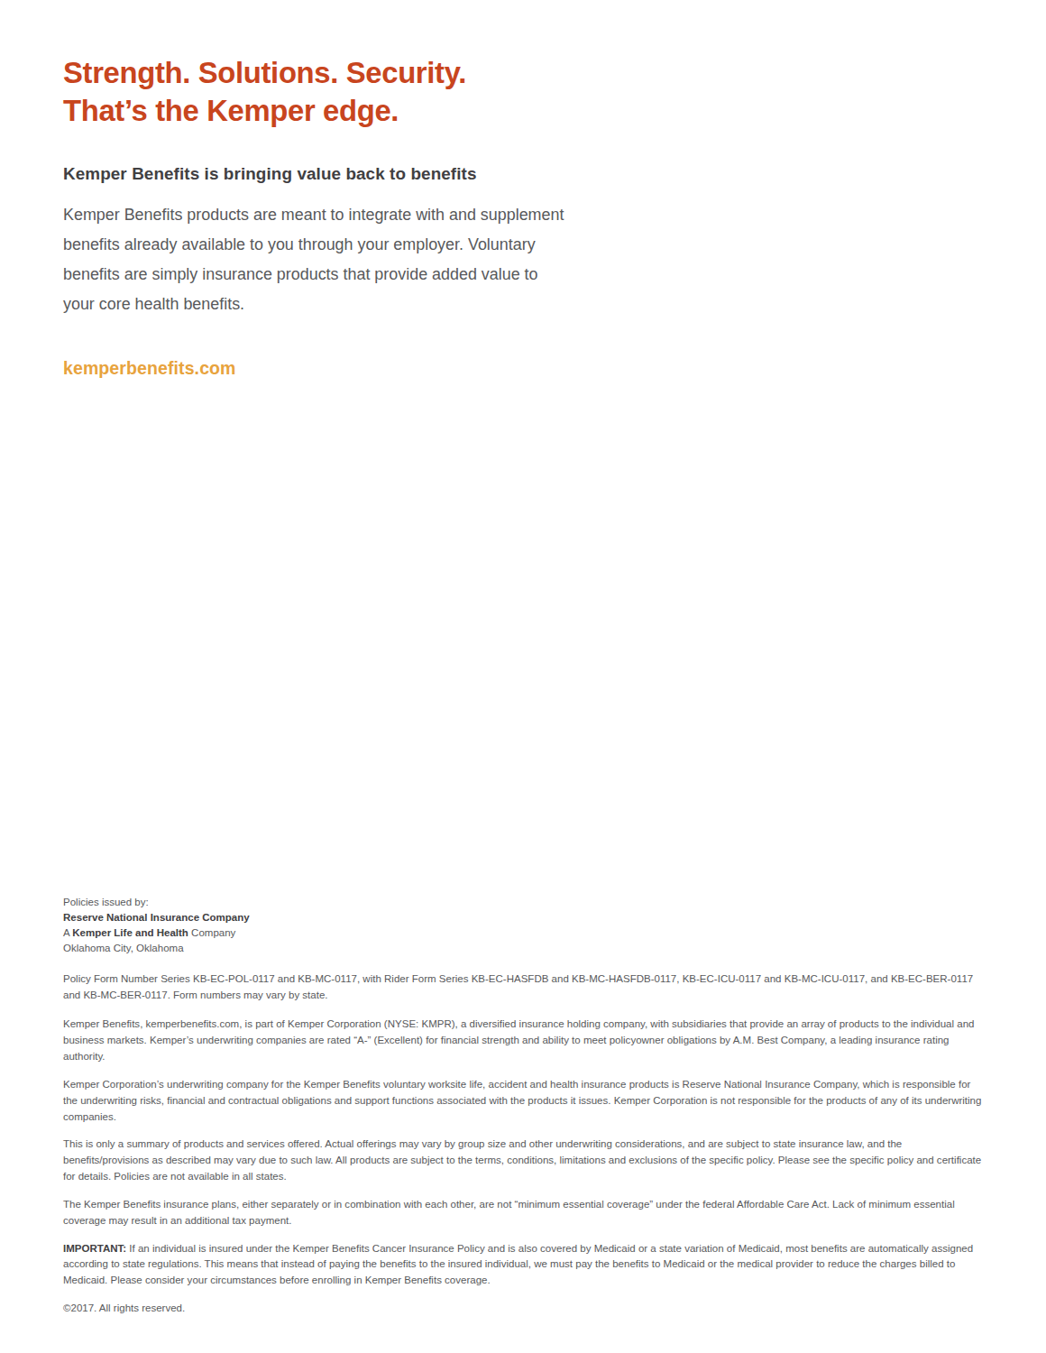Strength. Solutions. Security.
That’s the Kemper edge.
Kemper Benefits is bringing value back to benefits
Kemper Benefits products are meant to integrate with and supplement benefits already available to you through your employer. Voluntary benefits are simply insurance products that provide added value to your core health benefits.
kemperbenefits.com
Policies issued by:
Reserve National Insurance Company
A Kemper Life and Health Company
Oklahoma City, Oklahoma
Policy Form Number Series KB-EC-POL-0117 and KB-MC-0117, with Rider Form Series KB-EC-HASFDB and KB-MC-HASFDB-0117, KB-EC-ICU-0117 and KB-MC-ICU-0117, and KB-EC-BER-0117 and KB-MC-BER-0117. Form numbers may vary by state.
Kemper Benefits, kemperbenefits.com, is part of Kemper Corporation (NYSE: KMPR), a diversified insurance holding company, with subsidiaries that provide an array of products to the individual and business markets. Kemper’s underwriting companies are rated “A-” (Excellent) for financial strength and ability to meet policyowner obligations by A.M. Best Company, a leading insurance rating authority.
Kemper Corporation’s underwriting company for the Kemper Benefits voluntary worksite life, accident and health insurance products is Reserve National Insurance Company, which is responsible for the underwriting risks, financial and contractual obligations and support functions associated with the products it issues. Kemper Corporation is not responsible for the products of any of its underwriting companies.
This is only a summary of products and services offered. Actual offerings may vary by group size and other underwriting considerations, and are subject to state insurance law, and the benefits/provisions as described may vary due to such law. All products are subject to the terms, conditions, limitations and exclusions of the specific policy. Please see the specific policy and certificate for details. Policies are not available in all states.
The Kemper Benefits insurance plans, either separately or in combination with each other, are not “minimum essential coverage” under the federal Affordable Care Act. Lack of minimum essential coverage may result in an additional tax payment.
IMPORTANT: If an individual is insured under the Kemper Benefits Cancer Insurance Policy and is also covered by Medicaid or a state variation of Medicaid, most benefits are automatically assigned according to state regulations. This means that instead of paying the benefits to the insured individual, we must pay the benefits to Medicaid or the medical provider to reduce the charges billed to Medicaid. Please consider your circumstances before enrolling in Kemper Benefits coverage.
©2017. All rights reserved.